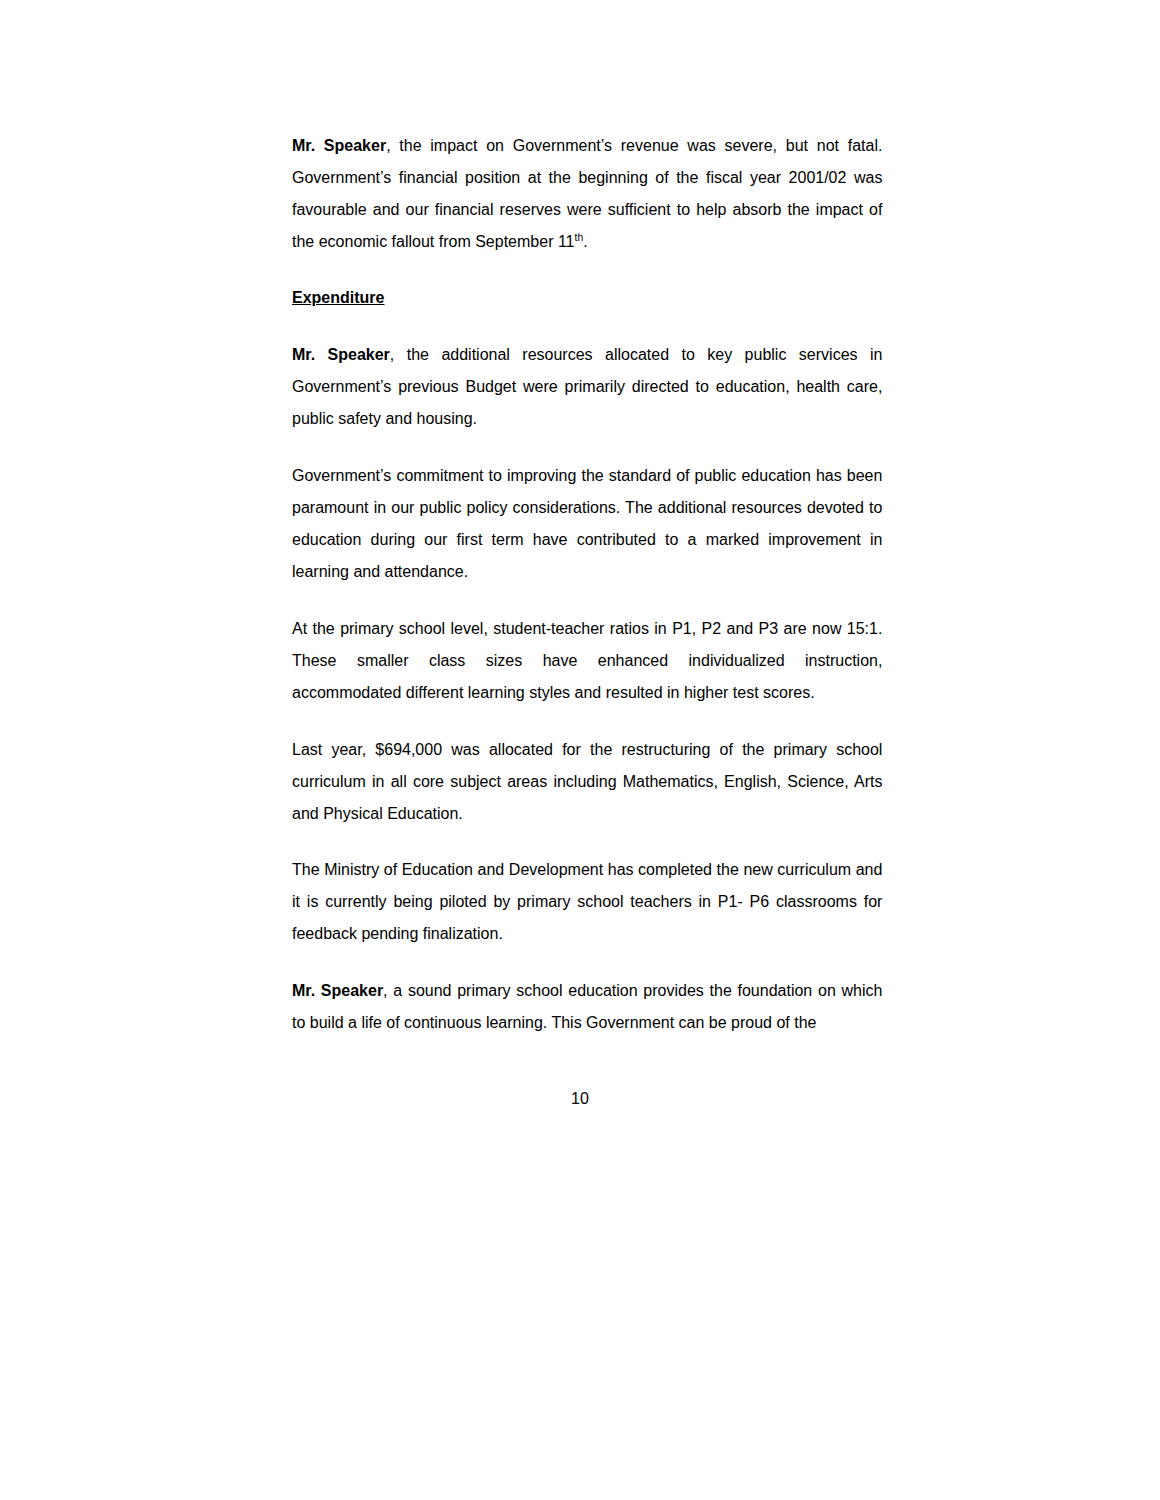Mr. Speaker, the impact on Government’s revenue was severe, but not fatal. Government’s financial position at the beginning of the fiscal year 2001/02 was favourable and our financial reserves were sufficient to help absorb the impact of the economic fallout from September 11th.
Expenditure
Mr. Speaker, the additional resources allocated to key public services in Government’s previous Budget were primarily directed to education, health care, public safety and housing.
Government’s commitment to improving the standard of public education has been paramount in our public policy considerations. The additional resources devoted to education during our first term have contributed to a marked improvement in learning and attendance.
At the primary school level, student-teacher ratios in P1, P2 and P3 are now 15:1. These smaller class sizes have enhanced individualized instruction, accommodated different learning styles and resulted in higher test scores.
Last year, $694,000 was allocated for the restructuring of the primary school curriculum in all core subject areas including Mathematics, English, Science, Arts and Physical Education.
The Ministry of Education and Development has completed the new curriculum and it is currently being piloted by primary school teachers in P1- P6 classrooms for feedback pending finalization.
Mr. Speaker, a sound primary school education provides the foundation on which to build a life of continuous learning. This Government can be proud of the
10